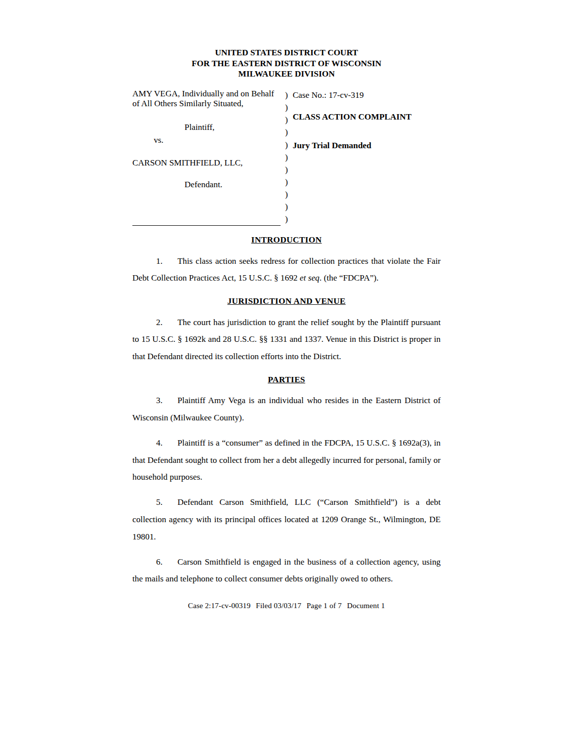UNITED STATES DISTRICT COURT
FOR THE EASTERN DISTRICT OF WISCONSIN
MILWAUKEE DIVISION
| AMY VEGA, Individually and on Behalf of All Others Similarly Situated, Plaintiff, vs. CARSON SMITHFIELD, LLC, Defendant. | ) ) ) ) ) ) ) ) ) ) ) | Case No.: 17-cv-319 CLASS ACTION COMPLAINT Jury Trial Demanded |
INTRODUCTION
1. This class action seeks redress for collection practices that violate the Fair Debt Collection Practices Act, 15 U.S.C. § 1692 et seq. (the “FDCPA”).
JURISDICTION AND VENUE
2. The court has jurisdiction to grant the relief sought by the Plaintiff pursuant to 15 U.S.C. § 1692k and 28 U.S.C. §§ 1331 and 1337. Venue in this District is proper in that Defendant directed its collection efforts into the District.
PARTIES
3. Plaintiff Amy Vega is an individual who resides in the Eastern District of Wisconsin (Milwaukee County).
4. Plaintiff is a “consumer” as defined in the FDCPA, 15 U.S.C. § 1692a(3), in that Defendant sought to collect from her a debt allegedly incurred for personal, family or household purposes.
5. Defendant Carson Smithfield, LLC (“Carson Smithfield”) is a debt collection agency with its principal offices located at 1209 Orange St., Wilmington, DE 19801.
6. Carson Smithfield is engaged in the business of a collection agency, using the mails and telephone to collect consumer debts originally owed to others.
Case 2:17-cv-00319 Filed 03/03/17 Page 1 of 7 Document 1